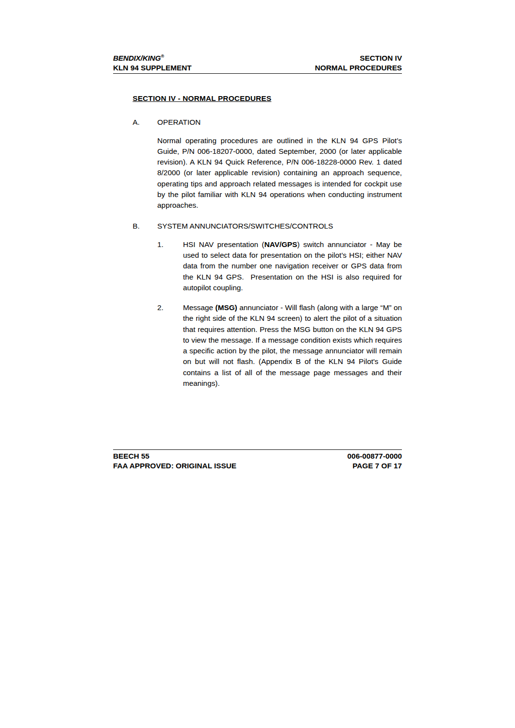BENDIX/KING®
KLN 94 SUPPLEMENT
SECTION IV
NORMAL PROCEDURES
SECTION IV - NORMAL PROCEDURES
A. OPERATION
Normal operating procedures are outlined in the KLN 94 GPS Pilot’s Guide, P/N 006-18207-0000, dated September, 2000 (or later applicable revision). A KLN 94 Quick Reference, P/N 006-18228-0000 Rev. 1 dated 8/2000 (or later applicable revision) containing an approach sequence, operating tips and approach related messages is intended for cockpit use by the pilot familiar with KLN 94 operations when conducting instrument approaches.
B. SYSTEM ANNUNCIATORS/SWITCHES/CONTROLS
1. HSI NAV presentation (NAV/GPS) switch annunciator - May be used to select data for presentation on the pilot’s HSI; either NAV data from the number one navigation receiver or GPS data from the KLN 94 GPS. Presentation on the HSI is also required for autopilot coupling.
2. Message (MSG) annunciator - Will flash (along with a large “M” on the right side of the KLN 94 screen) to alert the pilot of a situation that requires attention. Press the MSG button on the KLN 94 GPS to view the message. If a message condition exists which requires a specific action by the pilot, the message annunciator will remain on but will not flash. (Appendix B of the KLN 94 Pilot's Guide contains a list of all of the message page messages and their meanings).
BEECH 55
FAA APPROVED: ORIGINAL ISSUE
006-00877-0000
PAGE 7 OF 17